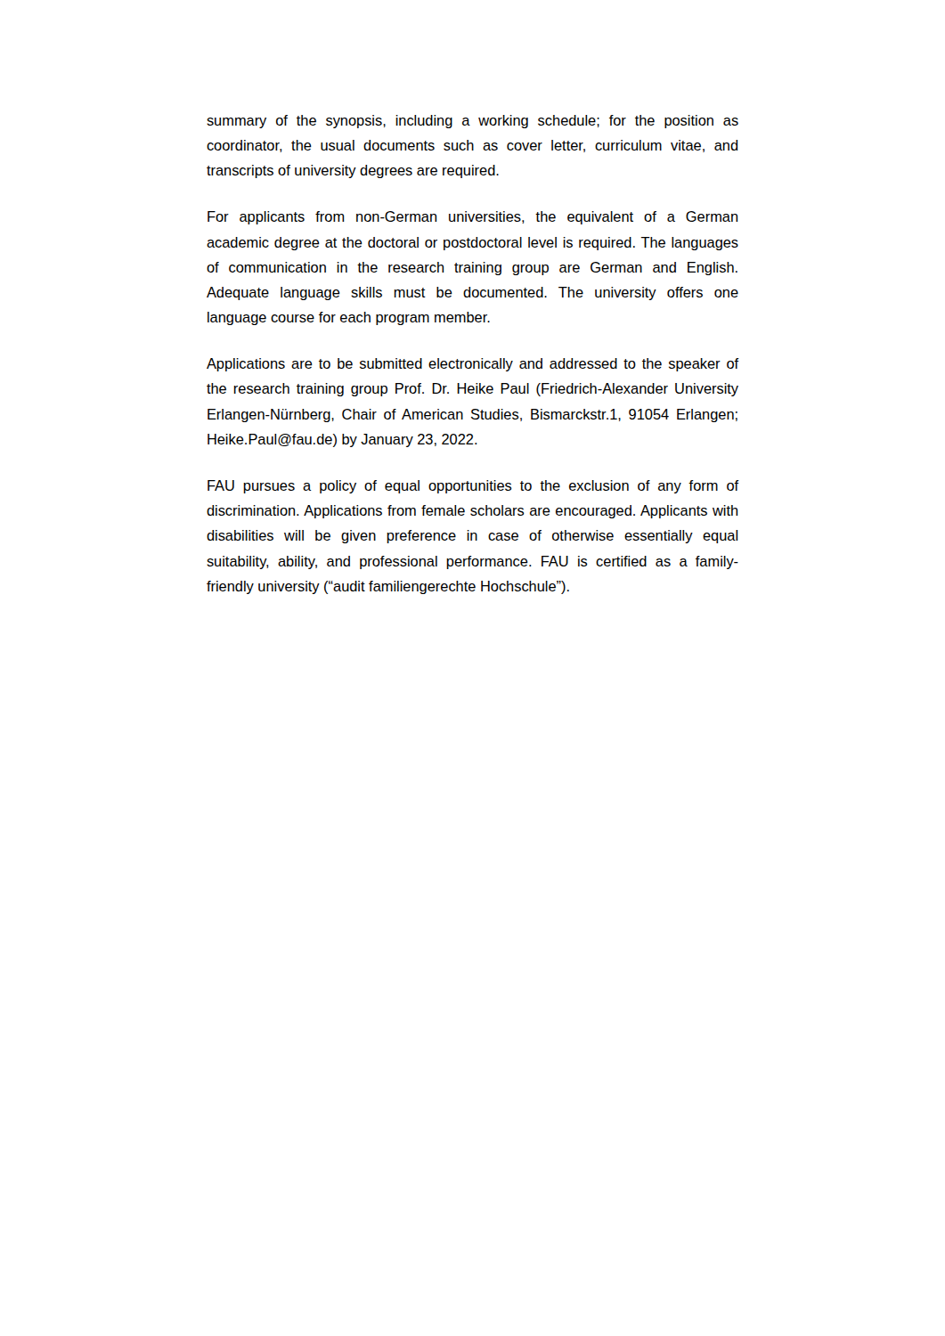summary of the synopsis, including a working schedule; for the position as coordinator, the usual documents such as cover letter, curriculum vitae, and transcripts of university degrees are required.
For applicants from non-German universities, the equivalent of a German academic degree at the doctoral or postdoctoral level is required. The languages of communication in the research training group are German and English. Adequate language skills must be documented. The university offers one language course for each program member.
Applications are to be submitted electronically and addressed to the speaker of the research training group Prof. Dr. Heike Paul (Friedrich-Alexander University Erlangen-Nürnberg, Chair of American Studies, Bismarckstr.1, 91054 Erlangen; Heike.Paul@fau.de) by January 23, 2022.
FAU pursues a policy of equal opportunities to the exclusion of any form of discrimination. Applications from female scholars are encouraged. Applicants with disabilities will be given preference in case of otherwise essentially equal suitability, ability, and professional performance. FAU is certified as a family-friendly university (“audit familiengerechte Hochschule”).